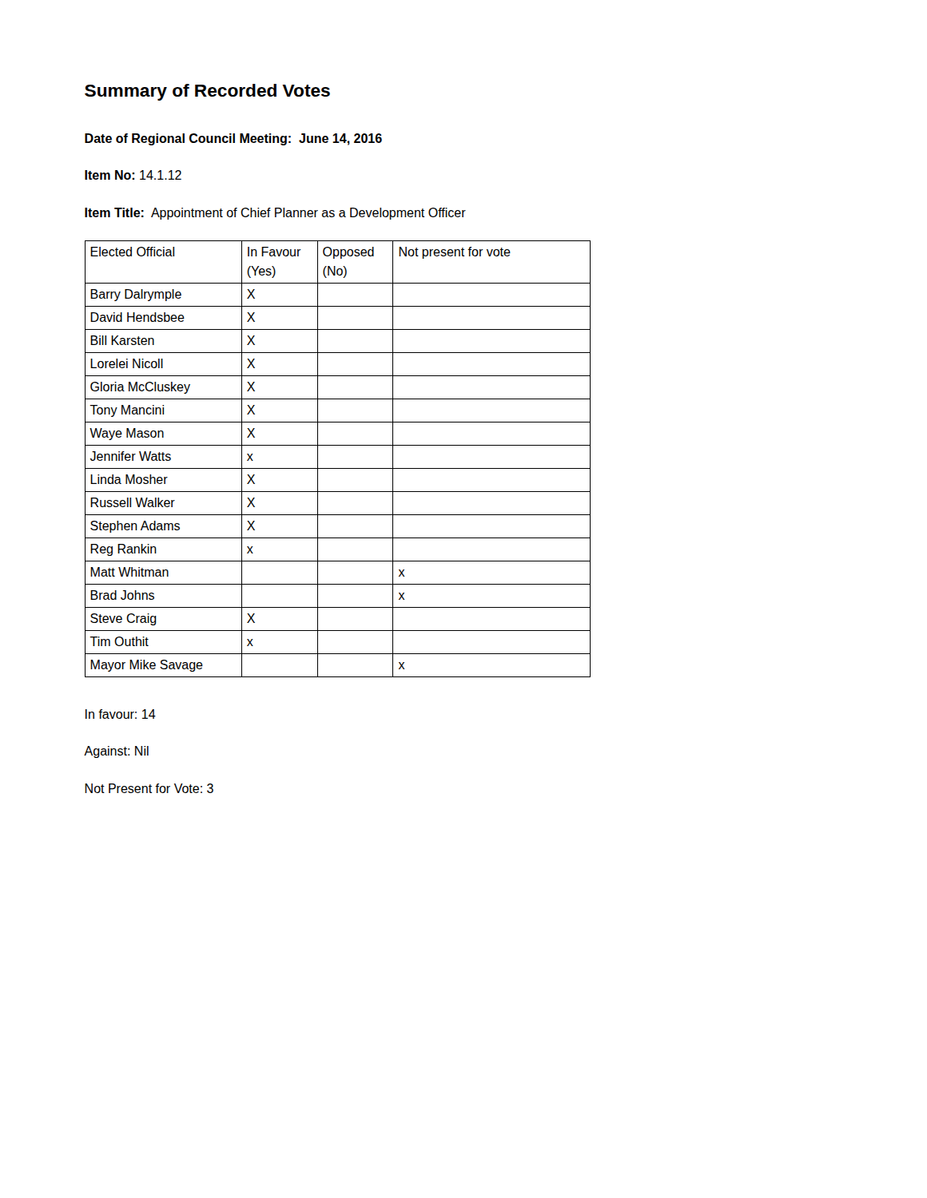Summary of Recorded Votes
Date of Regional Council Meeting: June 14, 2016
Item No: 14.1.12
Item Title: Appointment of Chief Planner as a Development Officer
| Elected Official | In Favour (Yes) | Opposed (No) | Not present for vote |
| --- | --- | --- | --- |
| Barry Dalrymple | X | | |
| David Hendsbee | X | | |
| Bill Karsten | X | | |
| Lorelei Nicoll | X | | |
| Gloria McCluskey | X | | |
| Tony Mancini | X | | |
| Waye Mason | X | | |
| Jennifer Watts | x | | |
| Linda Mosher | X | | |
| Russell Walker | X | | |
| Stephen Adams | X | | |
| Reg Rankin | x | | |
| Matt Whitman | | | x |
| Brad Johns | | | x |
| Steve Craig | X | | |
| Tim Outhit | x | | |
| Mayor Mike Savage | | | x |
In favour: 14
Against: Nil
Not Present for Vote: 3